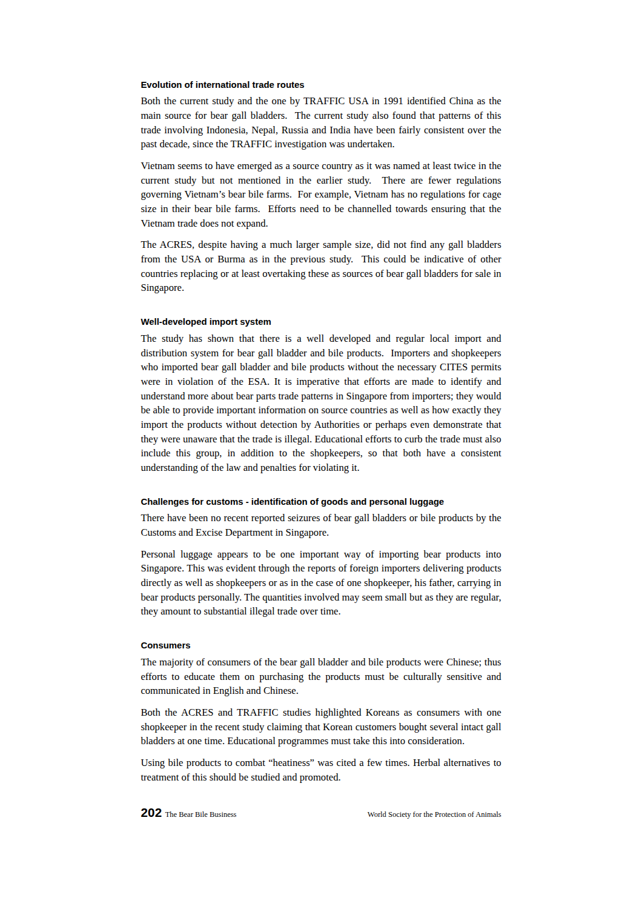Evolution of international trade routes
Both the current study and the one by TRAFFIC USA in 1991 identified China as the main source for bear gall bladders. The current study also found that patterns of this trade involving Indonesia, Nepal, Russia and India have been fairly consistent over the past decade, since the TRAFFIC investigation was undertaken.
Vietnam seems to have emerged as a source country as it was named at least twice in the current study but not mentioned in the earlier study. There are fewer regulations governing Vietnam’s bear bile farms. For example, Vietnam has no regulations for cage size in their bear bile farms. Efforts need to be channelled towards ensuring that the Vietnam trade does not expand.
The ACRES, despite having a much larger sample size, did not find any gall bladders from the USA or Burma as in the previous study. This could be indicative of other countries replacing or at least overtaking these as sources of bear gall bladders for sale in Singapore.
Well-developed import system
The study has shown that there is a well developed and regular local import and distribution system for bear gall bladder and bile products. Importers and shopkeepers who imported bear gall bladder and bile products without the necessary CITES permits were in violation of the ESA. It is imperative that efforts are made to identify and understand more about bear parts trade patterns in Singapore from importers; they would be able to provide important information on source countries as well as how exactly they import the products without detection by Authorities or perhaps even demonstrate that they were unaware that the trade is illegal. Educational efforts to curb the trade must also include this group, in addition to the shopkeepers, so that both have a consistent understanding of the law and penalties for violating it.
Challenges for customs - identification of goods and personal luggage
There have been no recent reported seizures of bear gall bladders or bile products by the Customs and Excise Department in Singapore.
Personal luggage appears to be one important way of importing bear products into Singapore. This was evident through the reports of foreign importers delivering products directly as well as shopkeepers or as in the case of one shopkeeper, his father, carrying in bear products personally. The quantities involved may seem small but as they are regular, they amount to substantial illegal trade over time.
Consumers
The majority of consumers of the bear gall bladder and bile products were Chinese; thus efforts to educate them on purchasing the products must be culturally sensitive and communicated in English and Chinese.
Both the ACRES and TRAFFIC studies highlighted Koreans as consumers with one shopkeeper in the recent study claiming that Korean customers bought several intact gall bladders at one time. Educational programmes must take this into consideration.
Using bile products to combat “heatiness” was cited a few times. Herbal alternatives to treatment of this should be studied and promoted.
202 The Bear Bile Business
World Society for the Protection of Animals